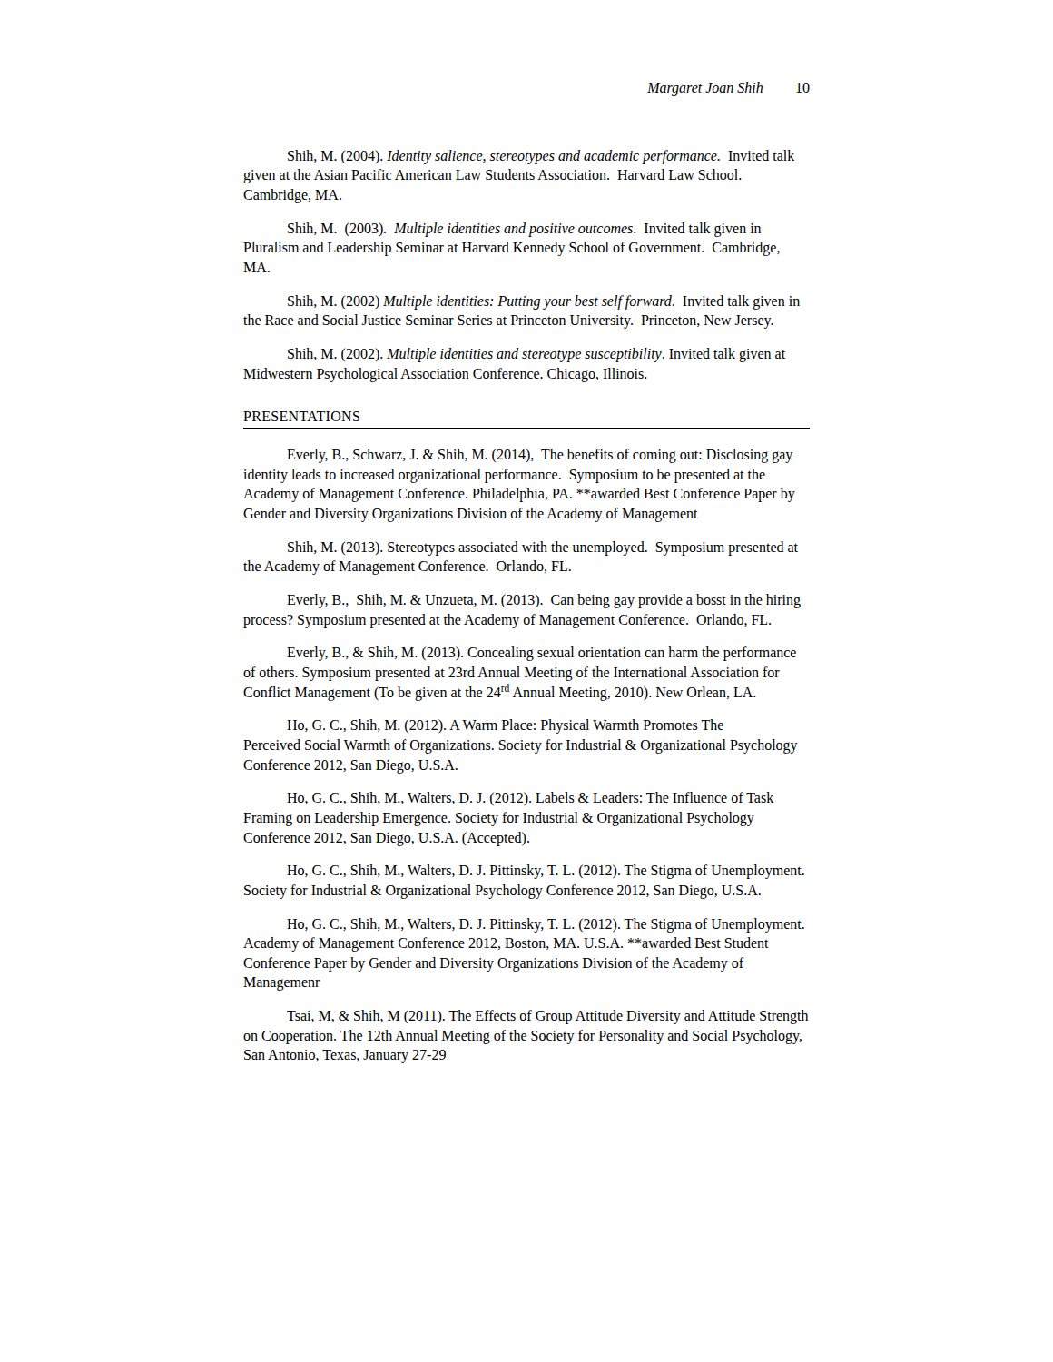Margaret Joan Shih 10
Shih, M. (2004). Identity salience, stereotypes and academic performance. Invited talk given at the Asian Pacific American Law Students Association. Harvard Law School. Cambridge, MA.
Shih, M. (2003). Multiple identities and positive outcomes. Invited talk given in Pluralism and Leadership Seminar at Harvard Kennedy School of Government. Cambridge, MA.
Shih, M. (2002) Multiple identities: Putting your best self forward. Invited talk given in the Race and Social Justice Seminar Series at Princeton University. Princeton, New Jersey.
Shih, M. (2002). Multiple identities and stereotype susceptibility. Invited talk given at Midwestern Psychological Association Conference. Chicago, Illinois.
Presentations
Everly, B., Schwarz, J. & Shih, M. (2014), The benefits of coming out: Disclosing gay identity leads to increased organizational performance. Symposium to be presented at the Academy of Management Conference. Philadelphia, PA. **awarded Best Conference Paper by Gender and Diversity Organizations Division of the Academy of Management
Shih, M. (2013). Stereotypes associated with the unemployed. Symposium presented at the Academy of Management Conference. Orlando, FL.
Everly, B., Shih, M. & Unzueta, M. (2013). Can being gay provide a bosst in the hiring process? Symposium presented at the Academy of Management Conference. Orlando, FL.
Everly, B., & Shih, M. (2013). Concealing sexual orientation can harm the performance of others. Symposium presented at 23rd Annual Meeting of the International Association for Conflict Management (To be given at the 24rd Annual Meeting, 2010). New Orlean, LA.
Ho, G. C., Shih, M. (2012). A Warm Place: Physical Warmth Promotes The
Perceived Social Warmth of Organizations. Society for Industrial & Organizational Psychology
Conference 2012, San Diego, U.S.A.
Ho, G. C., Shih, M., Walters, D. J. (2012). Labels & Leaders: The Influence of Task Framing on Leadership Emergence. Society for Industrial & Organizational Psychology Conference 2012, San Diego, U.S.A. (Accepted).
Ho, G. C., Shih, M., Walters, D. J. Pittinsky, T. L. (2012). The Stigma of Unemployment. Society for Industrial & Organizational Psychology Conference 2012, San Diego, U.S.A.
Ho, G. C., Shih, M., Walters, D. J. Pittinsky, T. L. (2012). The Stigma of Unemployment. Academy of Management Conference 2012, Boston, MA. U.S.A. **awarded Best Student Conference Paper by Gender and Diversity Organizations Division of the Academy of Managemenr
Tsai, M, & Shih, M (2011). The Effects of Group Attitude Diversity and Attitude Strength on Cooperation. The 12th Annual Meeting of the Society for Personality and Social Psychology, San Antonio, Texas, January 27-29